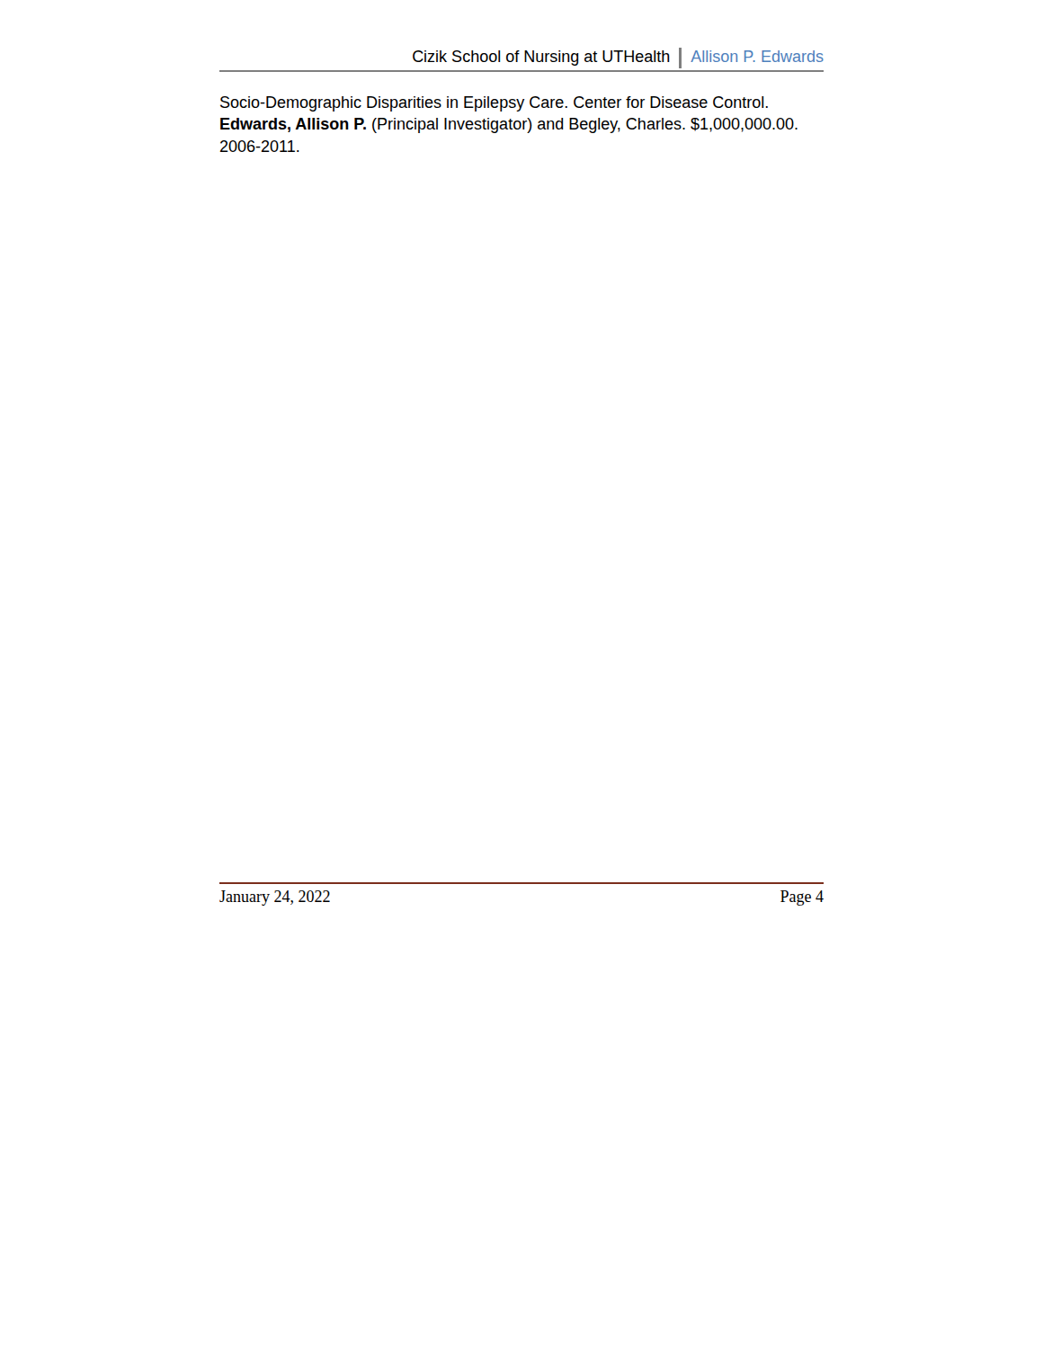Cizik School of Nursing at UTHealth Allison P. Edwards
Socio-Demographic Disparities in Epilepsy Care. Center for Disease Control. Edwards, Allison P. (Principal Investigator) and Begley, Charles. $1,000,000.00. 2006-2011.
January 24, 2022 Page 4